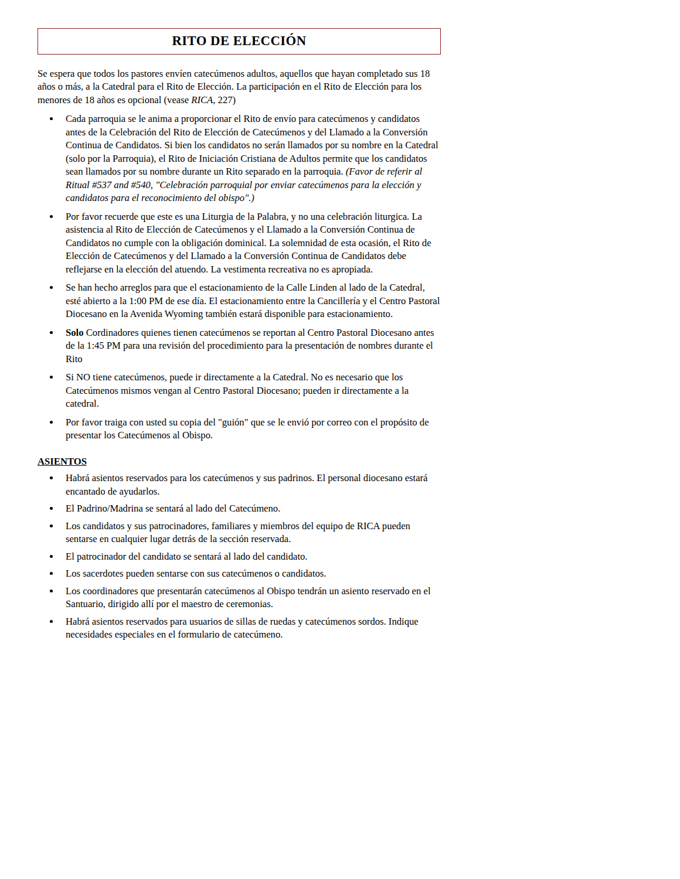RITO DE ELECCIÓN
Se espera que todos los pastores envíen catecúmenos adultos, aquellos que hayan completado sus 18 años o más, a la Catedral para el Rito de Elección. La participación en el Rito de Elección para los menores de 18 años es opcional (vease RICA, 227)
Cada parroquia se le anima a proporcionar el Rito de envío para catecúmenos y candidatos antes de la Celebración del Rito de Elección de Catecúmenos y del Llamado a la Conversión Continua de Candidatos. Si bien los candidatos no serán llamados por su nombre en la Catedral (solo por la Parroquia), el Rito de Iniciación Cristiana de Adultos permite que los candidatos sean llamados por su nombre durante un Rito separado en la parroquia. (Favor de referir al Ritual #537 and #540, "Celebración parroquial por enviar catecúmenos para la elección y candidatos para el reconocimiento del obispo".)
Por favor recuerde que este es una Liturgia de la Palabra, y no una celebración liturgica. La asistencia al Rito de Elección de Catecúmenos y el Llamado a la Conversión Continua de Candidatos no cumple con la obligación dominical. La solemnidad de esta ocasión, el Rito de Elección de Catecúmenos y del Llamado a la Conversión Continua de Candidatos debe reflejarse en la elección del atuendo. La vestimenta recreativa no es apropiada.
Se han hecho arreglos para que el estacionamiento de la Calle Linden al lado de la Catedral, esté abierto a la 1:00 PM de ese día. El estacionamiento entre la Cancillería y el Centro Pastoral Diocesano en la Avenida Wyoming también estará disponible para estacionamiento.
Solo Cordinadores quienes tienen catecúmenos se reportan al Centro Pastoral Diocesano antes de la 1:45 PM para una revisión del procedimiento para la presentación de nombres durante el Rito
Si NO tiene catecúmenos, puede ir directamente a la Catedral. No es necesario que los Catecúmenos mismos vengan al Centro Pastoral Diocesano; pueden ir directamente a la catedral.
Por favor traiga con usted su copia del "guión" que se le envió por correo con el propósito de presentar los Catecúmenos al Obispo.
ASIENTOS
Habrá asientos reservados para los catecúmenos y sus padrinos. El personal diocesano estará encantado de ayudarlos.
El Padrino/Madrina se sentará al lado del Catecúmeno.
Los candidatos y sus patrocinadores, familiares y miembros del equipo de RICA pueden sentarse en cualquier lugar detrás de la sección reservada.
El patrocinador del candidato se sentará al lado del candidato.
Los sacerdotes pueden sentarse con sus catecúmenos o candidatos.
Los coordinadores que presentarán catecúmenos al Obispo tendrán un asiento reservado en el Santuario, dirigido allí por el maestro de ceremonias.
Habrá asientos reservados para usuarios de sillas de ruedas y catecúmenos sordos. Indique necesidades especiales en el formulario de catecúmeno.